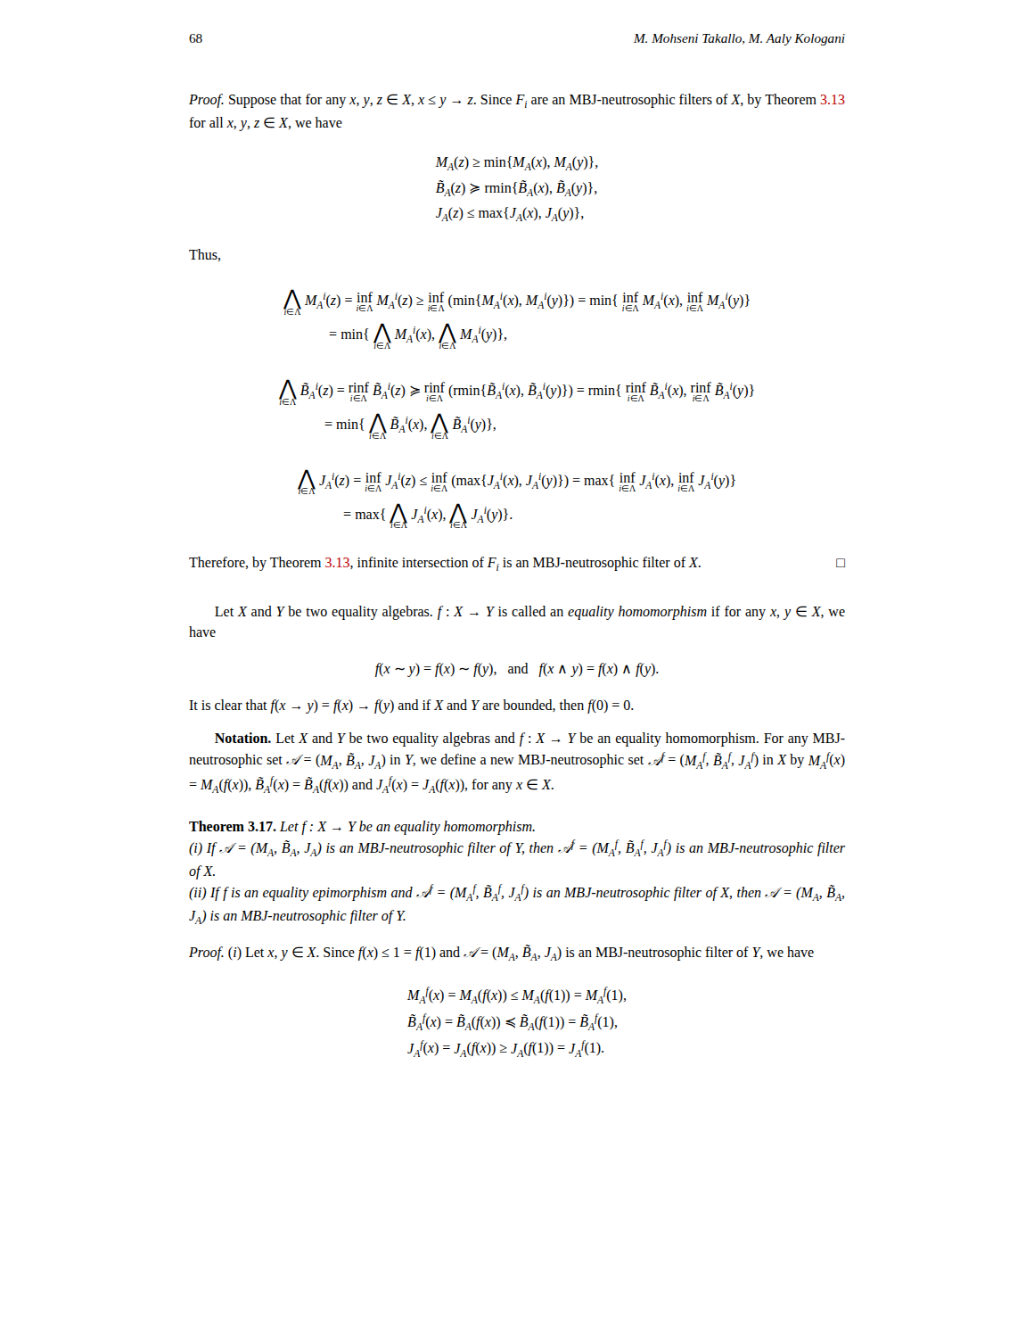68 M. Mohseni Takallo, M. Aaly Kologani
Proof. Suppose that for any x, y, z ∈ X, x ≤ y → z. Since Fi are an MBJ-neutrosophic filters of X, by Theorem 3.13 for all x, y, z ∈ X, we have
MA(z) ≥ min{MA(x), MA(y)},
B̃A(z) ≽ rmin{B̃A(x), B̃A(y)},
JA(z) ≤ max{JA(x), JA(y)},
Thus,
⋀i∈Λ MAi(z) = inf i∈Λ MAi(z) ≥ inf i∈Λ (min{MAi(x), MAi(y)}) = min{ inf i∈Λ MAi(x), inf i∈Λ MAi(y)}
= min{ ⋀i∈Λ MAi(x), ⋀i∈Λ MAi(y)},
⋀i∈Λ B̃Ai(z) = rinf i∈Λ B̃Ai(z) ≽ rinf i∈Λ (rmin{B̃Ai(x), B̃Ai(y)}) = rmin{ rinf i∈Λ B̃Ai(x), rinf i∈Λ B̃Ai(y)}
= min{ ⋀i∈Λ B̃Ai(x), ⋀i∈Λ B̃Ai(y)},
⋀i∈Λ JAi(z) = inf i∈Λ JAi(z) ≤ inf i∈Λ (max{JAi(x), JAi(y)}) = max{ inf i∈Λ JAi(x), inf i∈Λ JAi(y)}
= max{ ⋀i∈Λ JAi(x), ⋀i∈Λ JAi(y)}.
Therefore, by Theorem 3.13, infinite intersection of Fi is an MBJ-neutrosophic filter of X. □
Let X and Y be two equality algebras. f : X → Y is called an equality homomorphism if for any x, y ∈ X, we have
f(x ∼ y) = f(x) ∼ f(y), and f(x ∧ y) = f(x) ∧ f(y).
It is clear that f(x → y) = f(x) → f(y) and if X and Y are bounded, then f(0) = 0.
Notation. Let X and Y be two equality algebras and f : X → Y be an equality homomorphism. For any MBJ-neutrosophic set 𝒜 = (MA, B̃A, JA) in Y, we define a new MBJ-neutrosophic set 𝒜f = (MAf, B̃Af, JAf) in X by MAf(x) = MA(f(x)), B̃Af(x) = B̃A(f(x)) and JAf(x) = JA(f(x)), for any x ∈ X.
Theorem 3.17. Let f : X → Y be an equality homomorphism.
(i) If 𝒜 = (MA, B̃A, JA) is an MBJ-neutrosophic filter of Y, then 𝒜f = (MAf, B̃Af, JAf) is an MBJ-neutrosophic filter of X.
(ii) If f is an equality epimorphism and 𝒜f = (MAf, B̃Af, JAf) is an MBJ-neutrosophic filter of X, then 𝒜 = (MA, B̃A, JA) is an MBJ-neutrosophic filter of Y.
Proof. (i) Let x, y ∈ X. Since f(x) ≤ 1 = f(1) and 𝒜 = (MA, B̃A, JA) is an MBJ-neutrosophic filter of Y, we have
MAf(x) = MA(f(x)) ≤ MA(f(1)) = MAf(1),
B̃Af(x) = B̃A(f(x)) ≼ B̃A(f(1)) = B̃Af(1),
JAf(x) = JA(f(x)) ≥ JA(f(1)) = JAf(1).